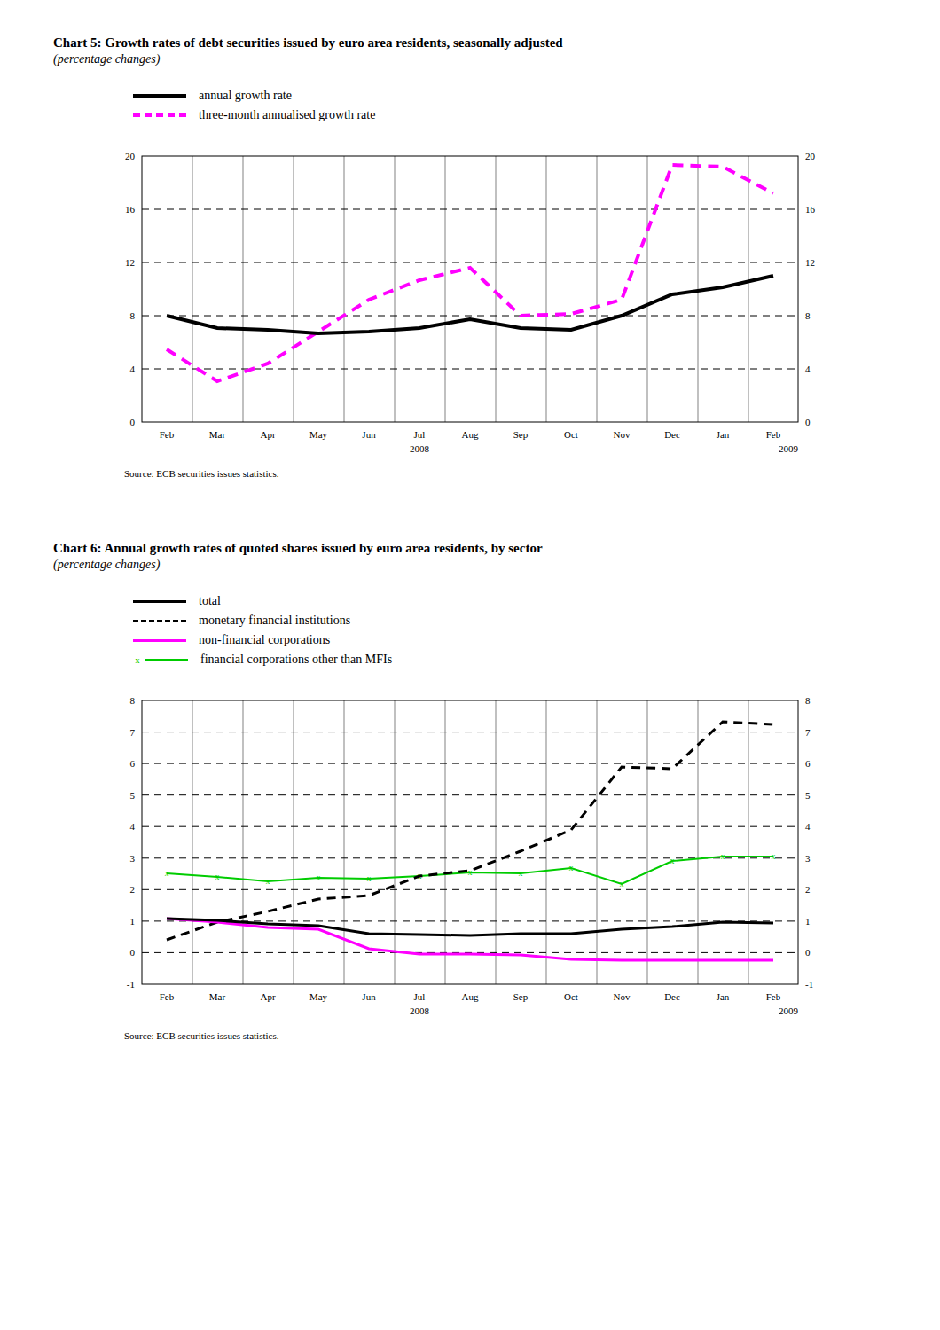Chart 5: Growth rates of debt securities issued by euro area residents, seasonally adjusted
(percentage changes)
annual growth rate
three-month annualised growth rate
20 16 12 8 4 0 20 16 12 8 4 0 Feb Mar Apr May Jun Jul Aug Sep Oct Nov Dec Jan Feb 2008 2009
Source: ECB securities issues statistics.
Chart 6: Annual growth rates of quoted shares issued by euro area residents, by sector
(percentage changes)
total
monetary financial institutions
non-financial corporations
x financial corporations other than MFIs
8 7 6 5 4 3 2 1 0 -1 8 7 6 5 4 3 2 1 0 -1 Feb Mar Apr May Jun Jul Aug Sep Oct Nov Dec Jan Feb 2008 2009 x x x x x x x x x x x x x
Source: ECB securities issues statistics.